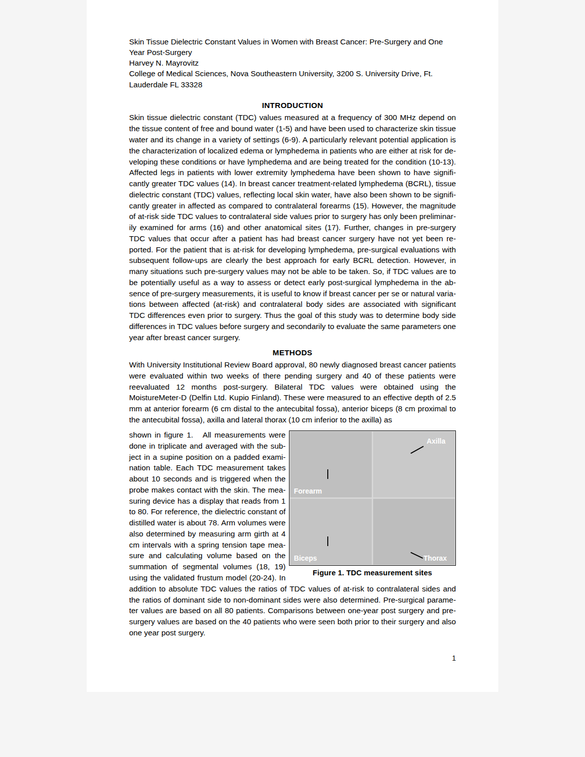Skin Tissue Dielectric Constant Values in Women with Breast Cancer: Pre-Surgery and One Year Post-Surgery Harvey N. Mayrovitz College of Medical Sciences, Nova Southeastern University, 3200 S. University Drive, Ft. Lauderdale FL 33328
INTRODUCTION
Skin tissue dielectric constant (TDC) values measured at a frequency of 300 MHz depend on the tissue content of free and bound water (1-5) and have been used to characterize skin tissue water and its change in a variety of settings (6-9). A particularly relevant potential application is the characterization of localized edema or lymphedema in patients who are either at risk for developing these conditions or have lymphedema and are being treated for the condition (10-13). Affected legs in patients with lower extremity lymphedema have been shown to have significantly greater TDC values (14). In breast cancer treatment-related lymphedema (BCRL), tissue dielectric constant (TDC) values, reflecting local skin water, have also been shown to be significantly greater in affected as compared to contralateral forearms (15). However, the magnitude of at-risk side TDC values to contralateral side values prior to surgery has only been preliminarily examined for arms (16) and other anatomical sites (17). Further, changes in pre-surgery TDC values that occur after a patient has had breast cancer surgery have not yet been reported. For the patient that is at-risk for developing lymphedema, pre-surgical evaluations with subsequent follow-ups are clearly the best approach for early BCRL detection. However, in many situations such pre-surgery values may not be able to be taken. So, if TDC values are to be potentially useful as a way to assess or detect early post-surgical lymphedema in the absence of pre-surgery measurements, it is useful to know if breast cancer per se or natural variations between affected (at-risk) and contralateral body sides are associated with significant TDC differences even prior to surgery. Thus the goal of this study was to determine body side differences in TDC values before surgery and secondarily to evaluate the same parameters one year after breast cancer surgery.
METHODS
With University Institutional Review Board approval, 80 newly diagnosed breast cancer patients were evaluated within two weeks of there pending surgery and 40 of these patients were reevaluated 12 months post-surgery. Bilateral TDC values were obtained using the MoistureMeter-D (Delfin Ltd. Kupio Finland). These were measured to an effective depth of 2.5 mm at anterior forearm (6 cm distal to the antecubital fossa), anterior biceps (8 cm proximal to the antecubital fossa), axilla and lateral thorax (10 cm inferior to the axilla) as
Figure 1. TDC measurement sites
shown in figure 1. All measurements were done in triplicate and averaged with the subject in a supine position on a padded examination table. Each TDC measurement takes about 10 seconds and is triggered when the probe makes contact with the skin. The measuring device has a display that reads from 1 to 80. For reference, the dielectric constant of distilled water is about 78. Arm volumes were also determined by measuring arm girth at 4 cm intervals with a spring tension tape measure and calculating volume based on the summation of segmental volumes (18, 19) using the validated frustum model (20-24). In addition to absolute TDC values the ratios of TDC values of at-risk to contralateral sides and the ratios of dominant side to non-dominant sides were also determined. Pre-surgical parameter values are based on all 80 patients. Comparisons between one-year post surgery and pre-surgery values are based on the 40 patients who were seen both prior to their surgery and also one year post surgery.
1